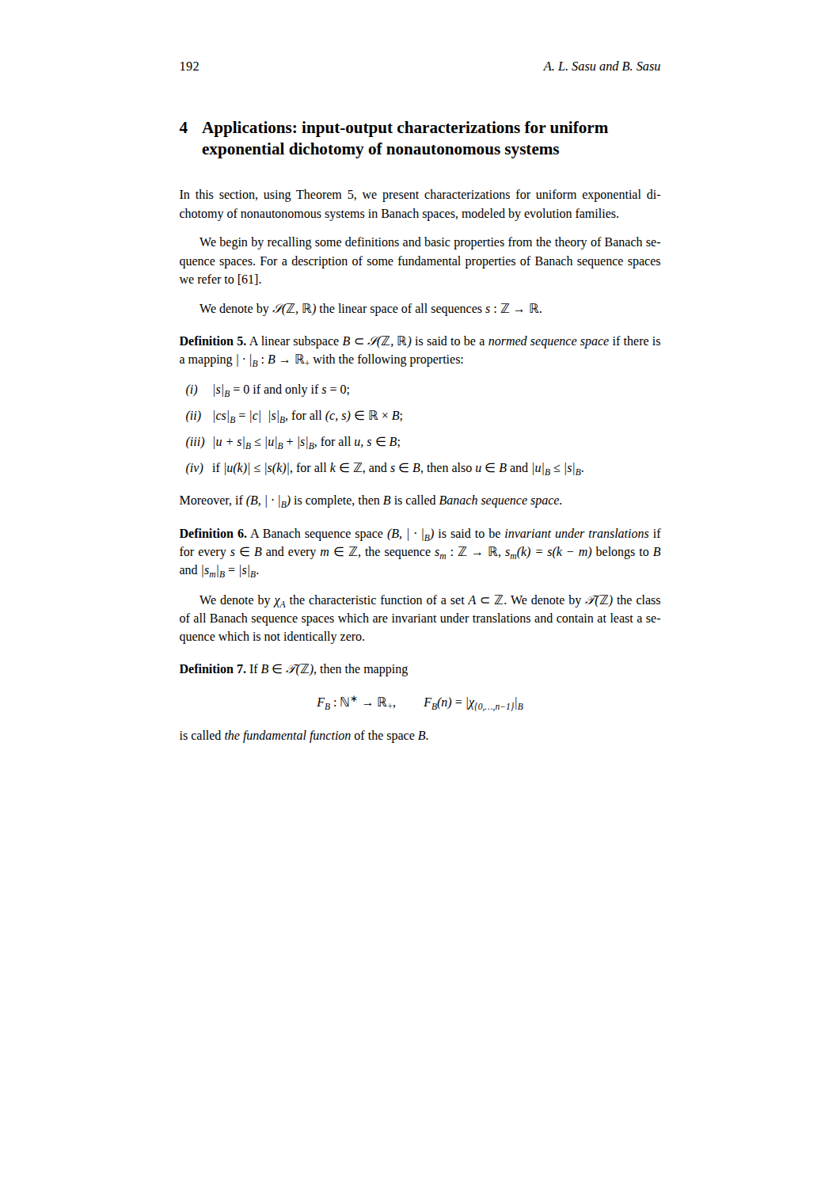192 A. L. Sasu and B. Sasu
4 Applications: input-output characterizations for uniform exponential dichotomy of nonautonomous systems
In this section, using Theorem 5, we present characterizations for uniform exponential dichotomy of nonautonomous systems in Banach spaces, modeled by evolution families.
We begin by recalling some definitions and basic properties from the theory of Banach sequence spaces. For a description of some fundamental properties of Banach sequence spaces we refer to [61].
We denote by 𝒮(ℤ, ℝ) the linear space of all sequences s : ℤ → ℝ.
Definition 5. A linear subspace B ⊂ 𝒮(ℤ, ℝ) is said to be a normed sequence space if there is a mapping | · |B : B → ℝ+ with the following properties:
(i) |s|B = 0 if and only if s = 0;
(ii) |cs|B = |c| |s|B, for all (c, s) ∈ ℝ × B;
(iii) |u + s|B ≤ |u|B + |s|B, for all u, s ∈ B;
(iv) if |u(k)| ≤ |s(k)|, for all k ∈ ℤ, and s ∈ B, then also u ∈ B and |u|B ≤ |s|B.
Moreover, if (B, | · |B) is complete, then B is called Banach sequence space.
Definition 6. A Banach sequence space (B, | · |B) is said to be invariant under translations if for every s ∈ B and every m ∈ ℤ, the sequence sm : ℤ → ℝ, sm(k) = s(k − m) belongs to B and |sm|B = |s|B.
We denote by χA the characteristic function of a set A ⊂ ℤ. We denote by 𝒯(ℤ) the class of all Banach sequence spaces which are invariant under translations and contain at least a sequence which is not identically zero.
Definition 7. If B ∈ 𝒯(ℤ), then the mapping
FB : ℕ∗ → ℝ+, FB(n) = |χ{0,…,n−1}|B
is called the fundamental function of the space B.